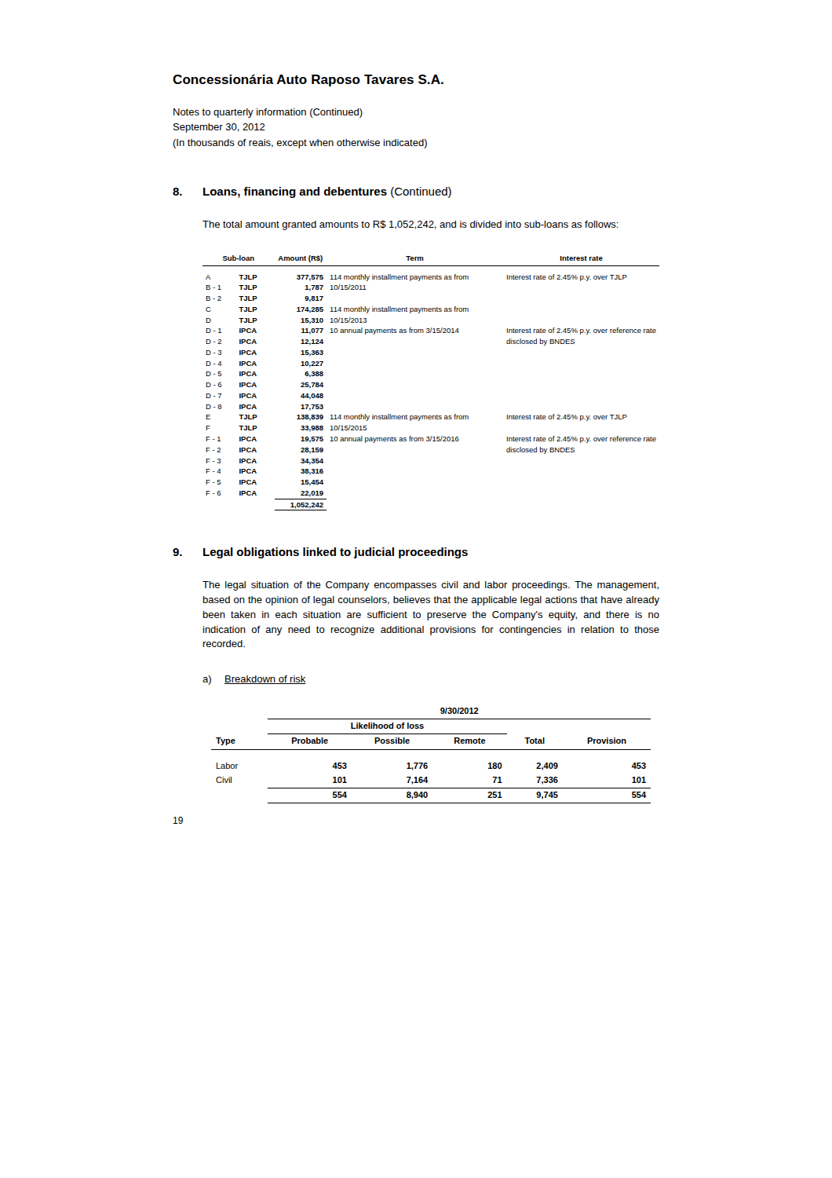Concessionária Auto Raposo Tavares S.A.
Notes to quarterly information (Continued)
September 30, 2012
(In thousands of reais, except when otherwise indicated)
8.
Loans, financing and debentures (Continued)
The total amount granted amounts to R$ 1,052,242, and is divided into sub-loans as follows:
| Sub-loan | Amount (R$) | Term | Interest rate |
| --- | --- | --- | --- |
| A | TJLP | 377,575 | 114 monthly installment payments as from | Interest rate of 2.45% p.y. over TJLP |
| B - 1 | TJLP | 1,787 | 10/15/2011 | |
| B - 2 | TJLP | 9,817 | | |
| C | TJLP | 174,285 | 114 monthly installment payments as from | |
| D | TJLP | 15,310 | 10/15/2013 | |
| D - 1 | IPCA | 11,077 | 10 annual payments as from 3/15/2014 | Interest rate of 2.45% p.y. over reference rate |
| D - 2 | IPCA | 12,124 | | disclosed by BNDES |
| D - 3 | IPCA | 15,363 | | |
| D - 4 | IPCA | 10,227 | | |
| D - 5 | IPCA | 6,388 | | |
| D - 6 | IPCA | 25,784 | | |
| D - 7 | IPCA | 44,048 | | |
| D - 8 | IPCA | 17,753 | | |
| E | TJLP | 138,839 | 114 monthly installment payments as from | Interest rate of 2.45% p.y. over TJLP |
| F | TJLP | 33,988 | 10/15/2015 | |
| F - 1 | IPCA | 19,575 | 10 annual payments as from 3/15/2016 | Interest rate of 2.45% p.y. over reference rate |
| F - 2 | IPCA | 28,159 | | disclosed by BNDES |
| F - 3 | IPCA | 34,354 | | |
| F - 4 | IPCA | 38,316 | | |
| F - 5 | IPCA | 15,454 | | |
| F - 6 | IPCA | 22,019 | | |
| | | 1,052,242 | | |
9.
Legal obligations linked to judicial proceedings
The legal situation of the Company encompasses civil and labor proceedings. The management, based on the opinion of legal counselors, believes that the applicable legal actions that have already been taken in each situation are sufficient to preserve the Company's equity, and there is no indication of any need to recognize additional provisions for contingencies in relation to those recorded.
a)
Breakdown of risk
| | 9/30/2012 |
| | Likelihood of loss | | |
| Type | Probable | Possible | Remote | Total | Provision |
| Labor | 453 | 1,776 | 180 | 2,409 | 453 |
| Civil | 101 | 7,164 | 71 | 7,336 | 101 |
| | 554 | 8,940 | 251 | 9,745 | 554 |
19